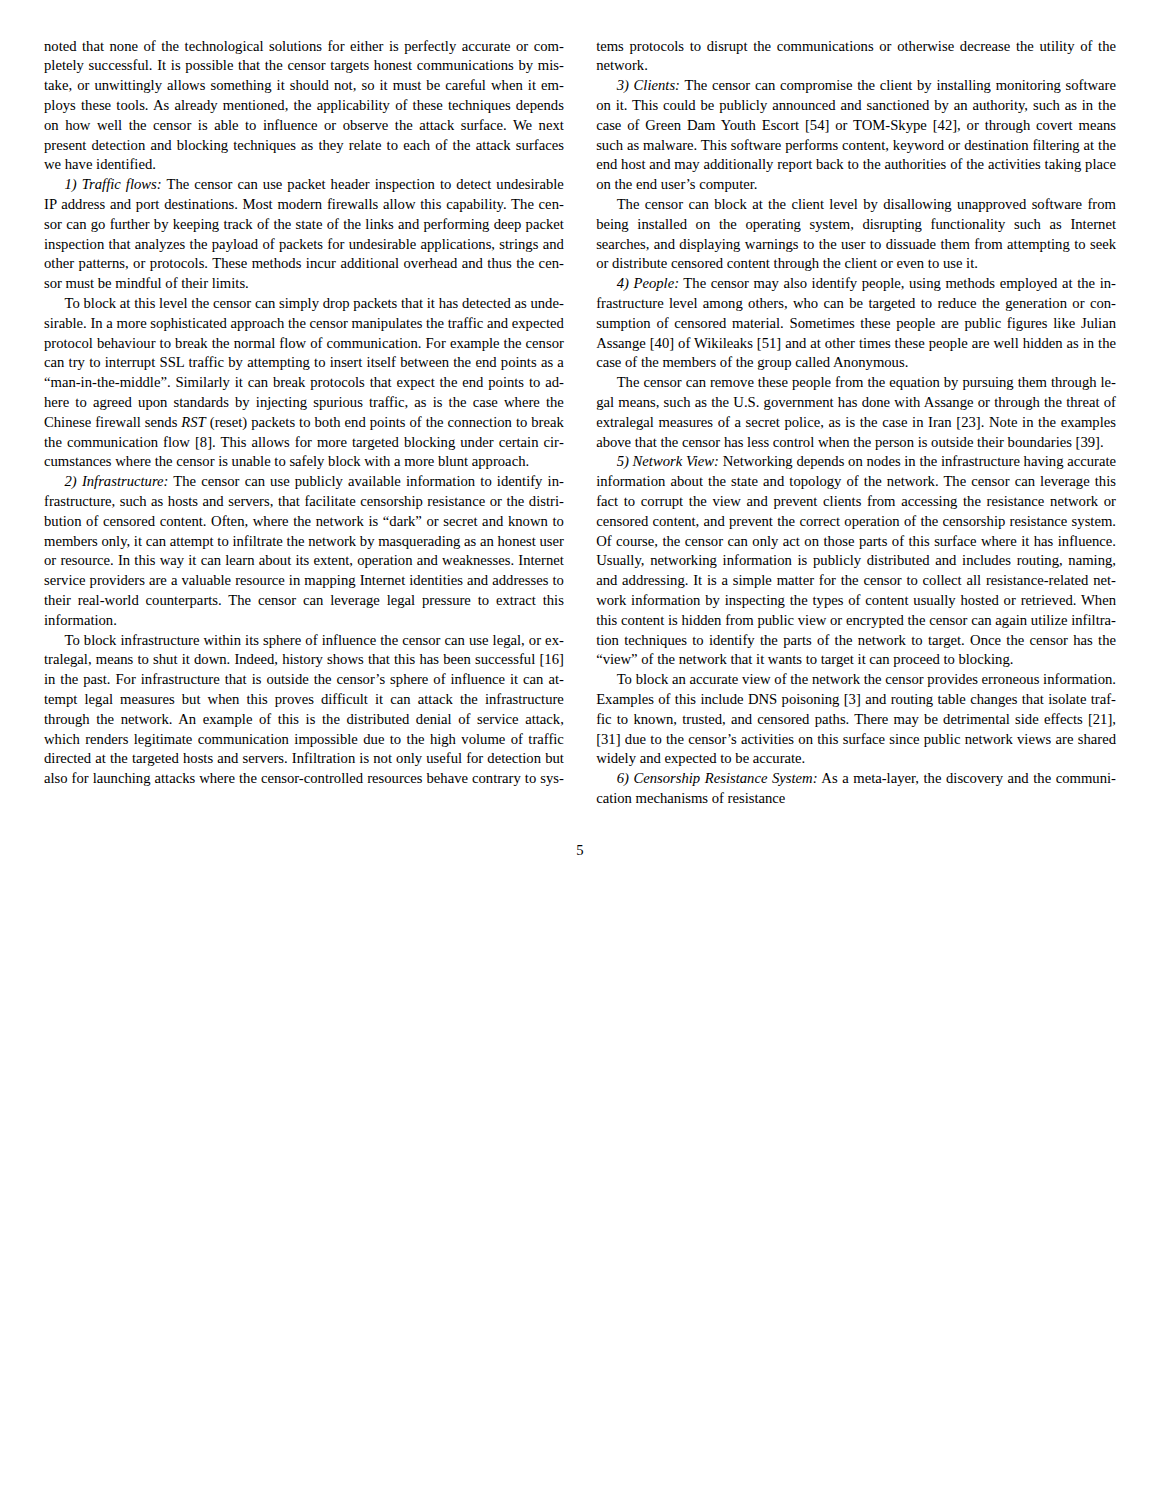noted that none of the technological solutions for either is perfectly accurate or completely successful. It is possible that the censor targets honest communications by mistake, or unwittingly allows something it should not, so it must be careful when it employs these tools. As already mentioned, the applicability of these techniques depends on how well the censor is able to influence or observe the attack surface. We next present detection and blocking techniques as they relate to each of the attack surfaces we have identified.
1) Traffic flows: The censor can use packet header inspection to detect undesirable IP address and port destinations. Most modern firewalls allow this capability. The censor can go further by keeping track of the state of the links and performing deep packet inspection that analyzes the payload of packets for undesirable applications, strings and other patterns, or protocols. These methods incur additional overhead and thus the censor must be mindful of their limits.
To block at this level the censor can simply drop packets that it has detected as undesirable. In a more sophisticated approach the censor manipulates the traffic and expected protocol behaviour to break the normal flow of communication. For example the censor can try to interrupt SSL traffic by attempting to insert itself between the end points as a “man-in-the-middle”. Similarly it can break protocols that expect the end points to adhere to agreed upon standards by injecting spurious traffic, as is the case where the Chinese firewall sends RST (reset) packets to both end points of the connection to break the communication flow [8]. This allows for more targeted blocking under certain circumstances where the censor is unable to safely block with a more blunt approach.
2) Infrastructure: The censor can use publicly available information to identify infrastructure, such as hosts and servers, that facilitate censorship resistance or the distribution of censored content. Often, where the network is “dark” or secret and known to members only, it can attempt to infiltrate the network by masquerading as an honest user or resource. In this way it can learn about its extent, operation and weaknesses. Internet service providers are a valuable resource in mapping Internet identities and addresses to their real-world counterparts. The censor can leverage legal pressure to extract this information.
To block infrastructure within its sphere of influence the censor can use legal, or extralegal, means to shut it down. Indeed, history shows that this has been successful [16] in the past. For infrastructure that is outside the censor’s sphere of influence it can attempt legal measures but when this proves difficult it can attack the infrastructure through the network. An example of this is the distributed denial of service attack, which renders legitimate communication impossible due to the high volume of traffic directed at the targeted hosts and servers. Infiltration is not only useful for detection but also for launching attacks where the censor-controlled resources behave contrary to systems protocols to disrupt the communications or otherwise decrease the utility of the network.
3) Clients: The censor can compromise the client by installing monitoring software on it. This could be publicly announced and sanctioned by an authority, such as in the case of Green Dam Youth Escort [54] or TOM-Skype [42], or through covert means such as malware. This software performs content, keyword or destination filtering at the end host and may additionally report back to the authorities of the activities taking place on the end user’s computer.
The censor can block at the client level by disallowing unapproved software from being installed on the operating system, disrupting functionality such as Internet searches, and displaying warnings to the user to dissuade them from attempting to seek or distribute censored content through the client or even to use it.
4) People: The censor may also identify people, using methods employed at the infrastructure level among others, who can be targeted to reduce the generation or consumption of censored material. Sometimes these people are public figures like Julian Assange [40] of Wikileaks [51] and at other times these people are well hidden as in the case of the members of the group called Anonymous.
The censor can remove these people from the equation by pursuing them through legal means, such as the U.S. government has done with Assange or through the threat of extralegal measures of a secret police, as is the case in Iran [23]. Note in the examples above that the censor has less control when the person is outside their boundaries [39].
5) Network View: Networking depends on nodes in the infrastructure having accurate information about the state and topology of the network. The censor can leverage this fact to corrupt the view and prevent clients from accessing the resistance network or censored content, and prevent the correct operation of the censorship resistance system. Of course, the censor can only act on those parts of this surface where it has influence. Usually, networking information is publicly distributed and includes routing, naming, and addressing. It is a simple matter for the censor to collect all resistance-related network information by inspecting the types of content usually hosted or retrieved. When this content is hidden from public view or encrypted the censor can again utilize infiltration techniques to identify the parts of the network to target. Once the censor has the “view” of the network that it wants to target it can proceed to blocking.
To block an accurate view of the network the censor provides erroneous information. Examples of this include DNS poisoning [3] and routing table changes that isolate traffic to known, trusted, and censored paths. There may be detrimental side effects [21], [31] due to the censor’s activities on this surface since public network views are shared widely and expected to be accurate.
6) Censorship Resistance System: As a meta-layer, the discovery and the communication mechanisms of resistance
5